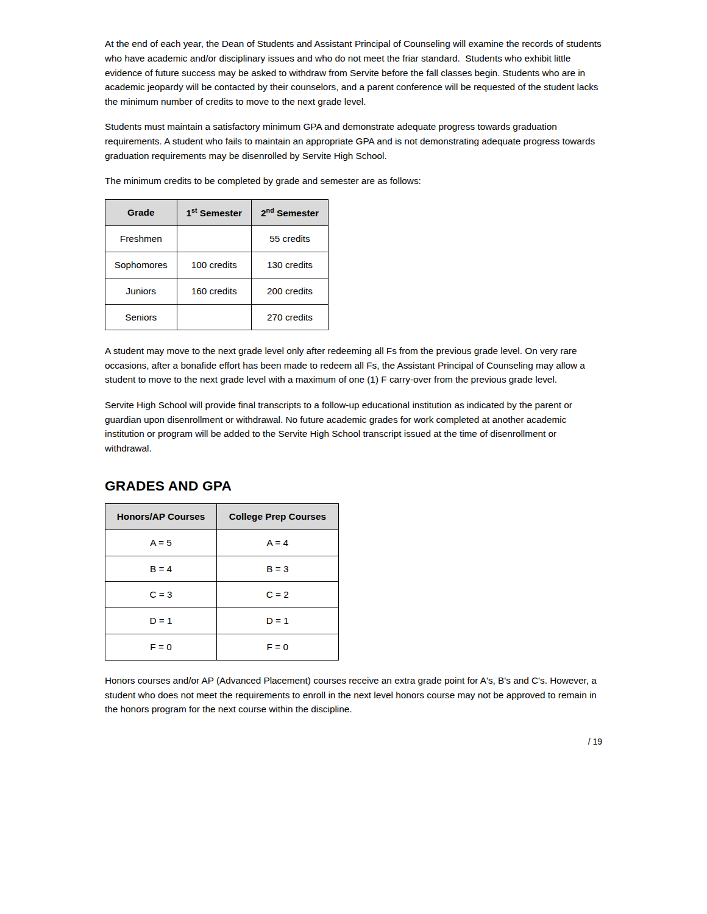At the end of each year, the Dean of Students and Assistant Principal of Counseling will examine the records of students who have academic and/or disciplinary issues and who do not meet the friar standard. Students who exhibit little evidence of future success may be asked to withdraw from Servite before the fall classes begin. Students who are in academic jeopardy will be contacted by their counselors, and a parent conference will be requested of the student lacks the minimum number of credits to move to the next grade level.
Students must maintain a satisfactory minimum GPA and demonstrate adequate progress towards graduation requirements. A student who fails to maintain an appropriate GPA and is not demonstrating adequate progress towards graduation requirements may be disenrolled by Servite High School.
The minimum credits to be completed by grade and semester are as follows:
| Grade | 1 st Semester | 2 nd Semester |
| --- | --- | --- |
| Freshmen | | 55 credits |
| Sophomores | 100 credits | 130 credits |
| Juniors | 160 credits | 200 credits |
| Seniors | | 270 credits |
A student may move to the next grade level only after redeeming all Fs from the previous grade level. On very rare occasions, after a bonafide effort has been made to redeem all Fs, the Assistant Principal of Counseling may allow a student to move to the next grade level with a maximum of one (1) F carry-over from the previous grade level.
Servite High School will provide final transcripts to a follow-up educational institution as indicated by the parent or guardian upon disenrollment or withdrawal. No future academic grades for work completed at another academic institution or program will be added to the Servite High School transcript issued at the time of disenrollment or withdrawal.
GRADES AND GPA
| Honors/AP Courses | College Prep Courses |
| --- | --- |
| A = 5 | A = 4 |
| B = 4 | B = 3 |
| C = 3 | C = 2 |
| D = 1 | D = 1 |
| F = 0 | F = 0 |
Honors courses and/or AP (Advanced Placement) courses receive an extra grade point for A's, B's and C's. However, a student who does not meet the requirements to enroll in the next level honors course may not be approved to remain in the honors program for the next course within the discipline.
/ 19